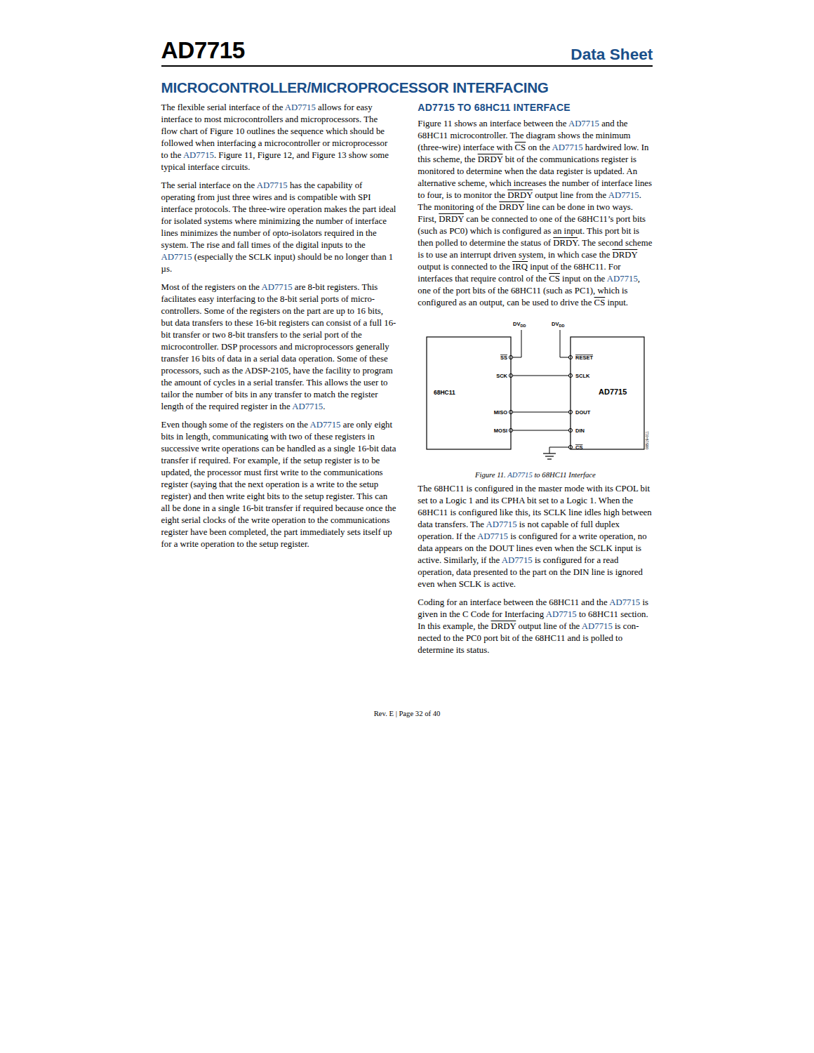AD7715
Data Sheet
MICROCONTROLLER/MICROPROCESSOR INTERFACING
The flexible serial interface of the AD7715 allows for easy interface to most microcontrollers and microprocessors. The flow chart of Figure 10 outlines the sequence which should be followed when interfacing a microcontroller or microprocessor to the AD7715. Figure 11, Figure 12, and Figure 13 show some typical interface circuits.
The serial interface on the AD7715 has the capability of operating from just three wires and is compatible with SPI interface protocols. The three-wire operation makes the part ideal for isolated systems where minimizing the number of interface lines minimizes the number of opto-isolators required in the system. The rise and fall times of the digital inputs to the AD7715 (especially the SCLK input) should be no longer than 1 µs.
Most of the registers on the AD7715 are 8-bit registers. This facilitates easy interfacing to the 8-bit serial ports of micro­controllers. Some of the registers on the part are up to 16 bits, but data transfers to these 16-bit registers can consist of a full 16-bit transfer or two 8-bit transfers to the serial port of the microcontroller. DSP processors and microprocessors generally transfer 16 bits of data in a serial data operation. Some of these processors, such as the ADSP-2105, have the facility to program the amount of cycles in a serial transfer. This allows the user to tailor the number of bits in any transfer to match the register length of the required register in the AD7715.
Even though some of the registers on the AD7715 are only eight bits in length, communicating with two of these registers in successive write operations can be handled as a single 16-bit data transfer if required. For example, if the setup register is to be updated, the processor must first write to the communications register (saying that the next operation is a write to the setup register) and then write eight bits to the setup register. This can all be done in a single 16-bit transfer if required because once the eight serial clocks of the write operation to the communications register have been completed, the part immediately sets itself up for a write operation to the setup register.
AD7715 TO 68HC11 INTERFACE
Figure 11 shows an interface between the AD7715 and the 68HC11 microcontroller. The diagram shows the minimum (three-wire) interface with CS on the AD7715 hardwired low. In this scheme, the DRDY bit of the communications register is monitored to determine when the data register is updated. An alternative scheme, which increases the number of interface lines to four, is to monitor the DRDY output line from the AD7715. The monitoring of the DRDY line can be done in two ways. First, DRDY can be connected to one of the 68HC11’s port bits (such as PC0) which is configured as an input. This port bit is then polled to determine the status of DRDY. The second scheme is to use an interrupt driven system, in which case the DRDY output is connected to the IRQ input of the 68HC11. For interfaces that require control of the CS input on the AD7715, one of the port bits of the 68HC11 (such as PC1), which is configured as an output, can be used to drive the CS input.
68HC11 AD7715 SS SCK MISO MOSI RESET SCLK DOUT DIN CS DVDD DVDD 08519-011
Figure 11. AD7715 to 68HC11 Interface
The 68HC11 is configured in the master mode with its CPOL bit set to a Logic 1 and its CPHA bit set to a Logic 1. When the 68HC11 is configured like this, its SCLK line idles high between data transfers. The AD7715 is not capable of full duplex operation. If the AD7715 is configured for a write operation, no data appears on the DOUT lines even when the SCLK input is active. Similarly, if the AD7715 is configured for a read operation, data presented to the part on the DIN line is ignored even when SCLK is active.
Coding for an interface between the 68HC11 and the AD7715 is given in the C Code for Interfacing AD7715 to 68HC11 section. In this example, the DRDY output line of the AD7715 is con­nected to the PC0 port bit of the 68HC11 and is polled to determine its status.
Rev. E | Page 32 of 40